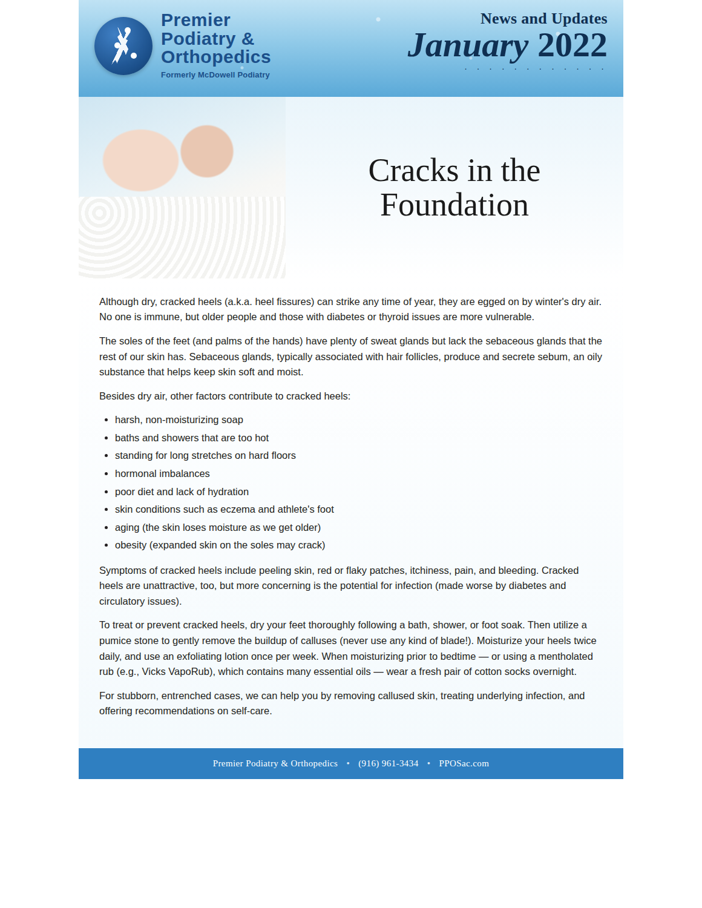Premier Podiatry & Orthopedics Formerly McDowell Podiatry
News and Updates
January 2022
· · · · · · · · · · · ·
Applying cream to a dry heel
Cracks in the
Foundation
Although dry, cracked heels (a.k.a. heel fissures) can strike any time of year, they are egged on by winter's dry air. No one is immune, but older people and those with diabetes or thyroid issues are more vulnerable.
The soles of the feet (and palms of the hands) have plenty of sweat glands but lack the sebaceous glands that the rest of our skin has. Sebaceous glands, typically associated with hair follicles, produce and secrete sebum, an oily substance that helps keep skin soft and moist.
Besides dry air, other factors contribute to cracked heels:
harsh, non-moisturizing soap
baths and showers that are too hot
standing for long stretches on hard floors
hormonal imbalances
poor diet and lack of hydration
skin conditions such as eczema and athlete's foot
aging (the skin loses moisture as we get older)
obesity (expanded skin on the soles may crack)
Symptoms of cracked heels include peeling skin, red or flaky patches, itchiness, pain, and bleeding. Cracked heels are unattractive, too, but more concerning is the potential for infection (made worse by diabetes and circulatory issues).
To treat or prevent cracked heels, dry your feet thoroughly following a bath, shower, or foot soak. Then utilize a pumice stone to gently remove the buildup of calluses (never use any kind of blade!). Moisturize your heels twice daily, and use an exfoliating lotion once per week. When moisturizing prior to bedtime — or using a mentholated rub (e.g., Vicks VapoRub), which contains many essential oils — wear a fresh pair of cotton socks overnight.
For stubborn, entrenched cases, we can help you by removing callused skin, treating underlying infection, and offering recommendations on self-care.
Premier Podiatry & Orthopedics • (916) 961-3434 • PPOSac.com